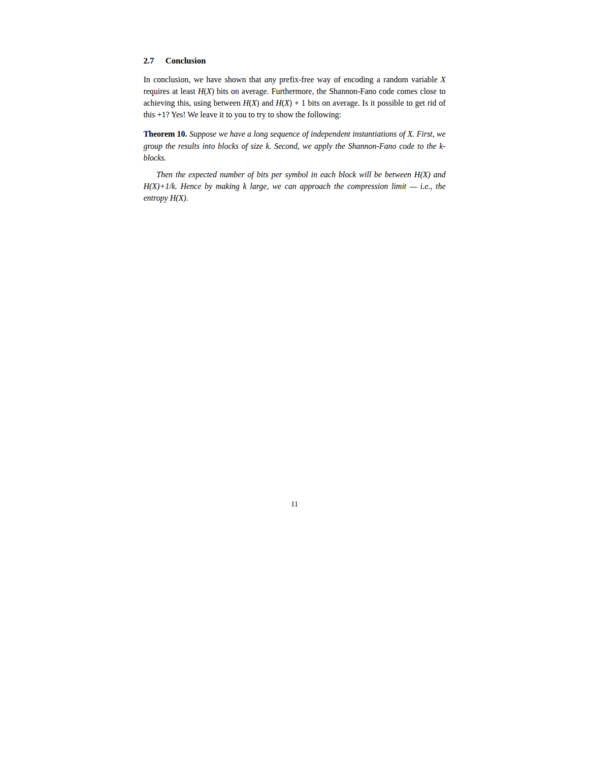2.7 Conclusion
In conclusion, we have shown that any prefix-free way of encoding a random variable X requires at least H(X) bits on average. Furthermore, the Shannon-Fano code comes close to achieving this, using between H(X) and H(X) + 1 bits on average. Is it possible to get rid of this +1? Yes! We leave it to you to try to show the following:
Theorem 10. Suppose we have a long sequence of independent instantiations of X. First, we group the results into blocks of size k. Second, we apply the Shannon-Fano code to the k-blocks.
Then the expected number of bits per symbol in each block will be between H(X) and H(X)+1/k. Hence by making k large, we can approach the compression limit — i.e., the entropy H(X).
11